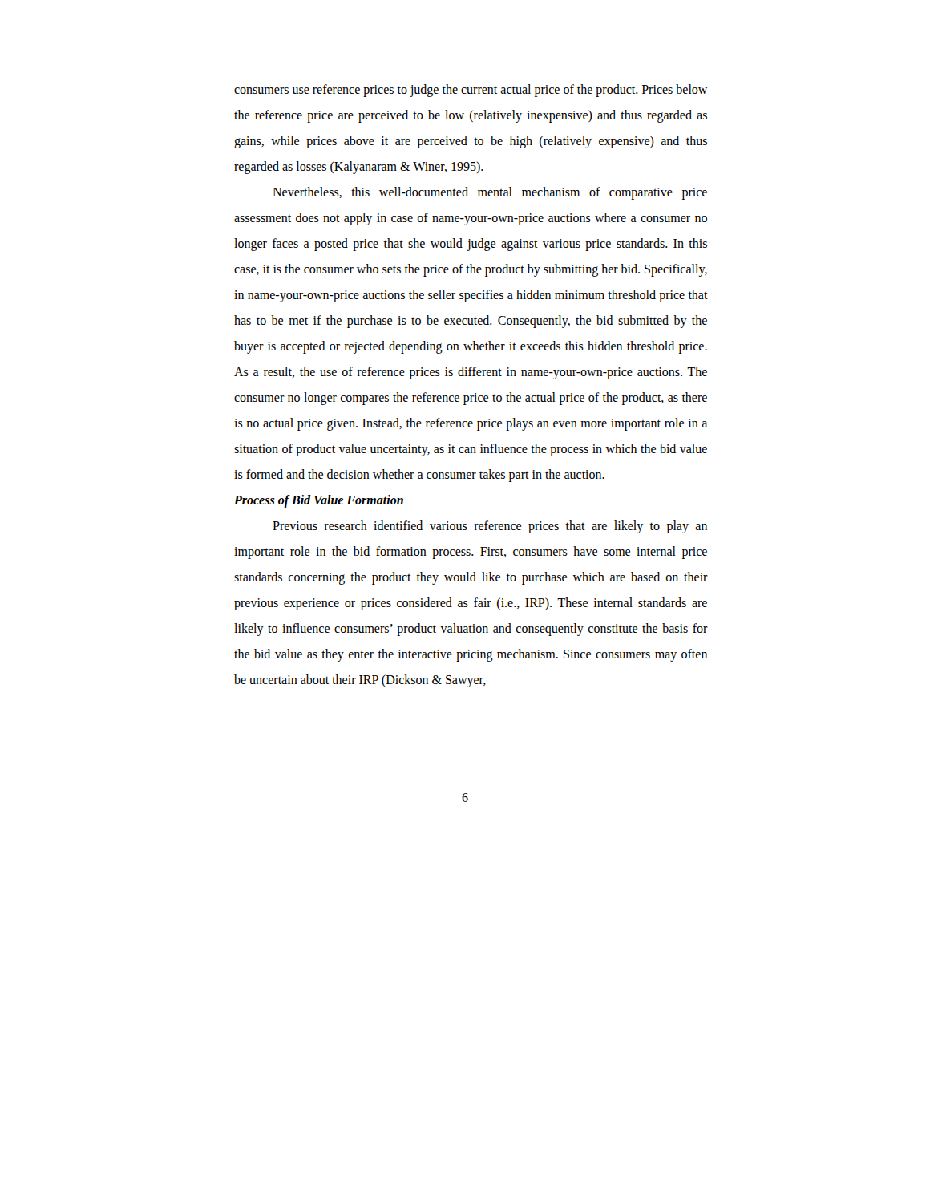consumers use reference prices to judge the current actual price of the product. Prices below the reference price are perceived to be low (relatively inexpensive) and thus regarded as gains, while prices above it are perceived to be high (relatively expensive) and thus regarded as losses (Kalyanaram & Winer, 1995).
Nevertheless, this well-documented mental mechanism of comparative price assessment does not apply in case of name-your-own-price auctions where a consumer no longer faces a posted price that she would judge against various price standards. In this case, it is the consumer who sets the price of the product by submitting her bid. Specifically, in name-your-own-price auctions the seller specifies a hidden minimum threshold price that has to be met if the purchase is to be executed. Consequently, the bid submitted by the buyer is accepted or rejected depending on whether it exceeds this hidden threshold price. As a result, the use of reference prices is different in name-your-own-price auctions. The consumer no longer compares the reference price to the actual price of the product, as there is no actual price given. Instead, the reference price plays an even more important role in a situation of product value uncertainty, as it can influence the process in which the bid value is formed and the decision whether a consumer takes part in the auction.
Process of Bid Value Formation
Previous research identified various reference prices that are likely to play an important role in the bid formation process. First, consumers have some internal price standards concerning the product they would like to purchase which are based on their previous experience or prices considered as fair (i.e., IRP). These internal standards are likely to influence consumers’ product valuation and consequently constitute the basis for the bid value as they enter the interactive pricing mechanism. Since consumers may often be uncertain about their IRP (Dickson & Sawyer,
6